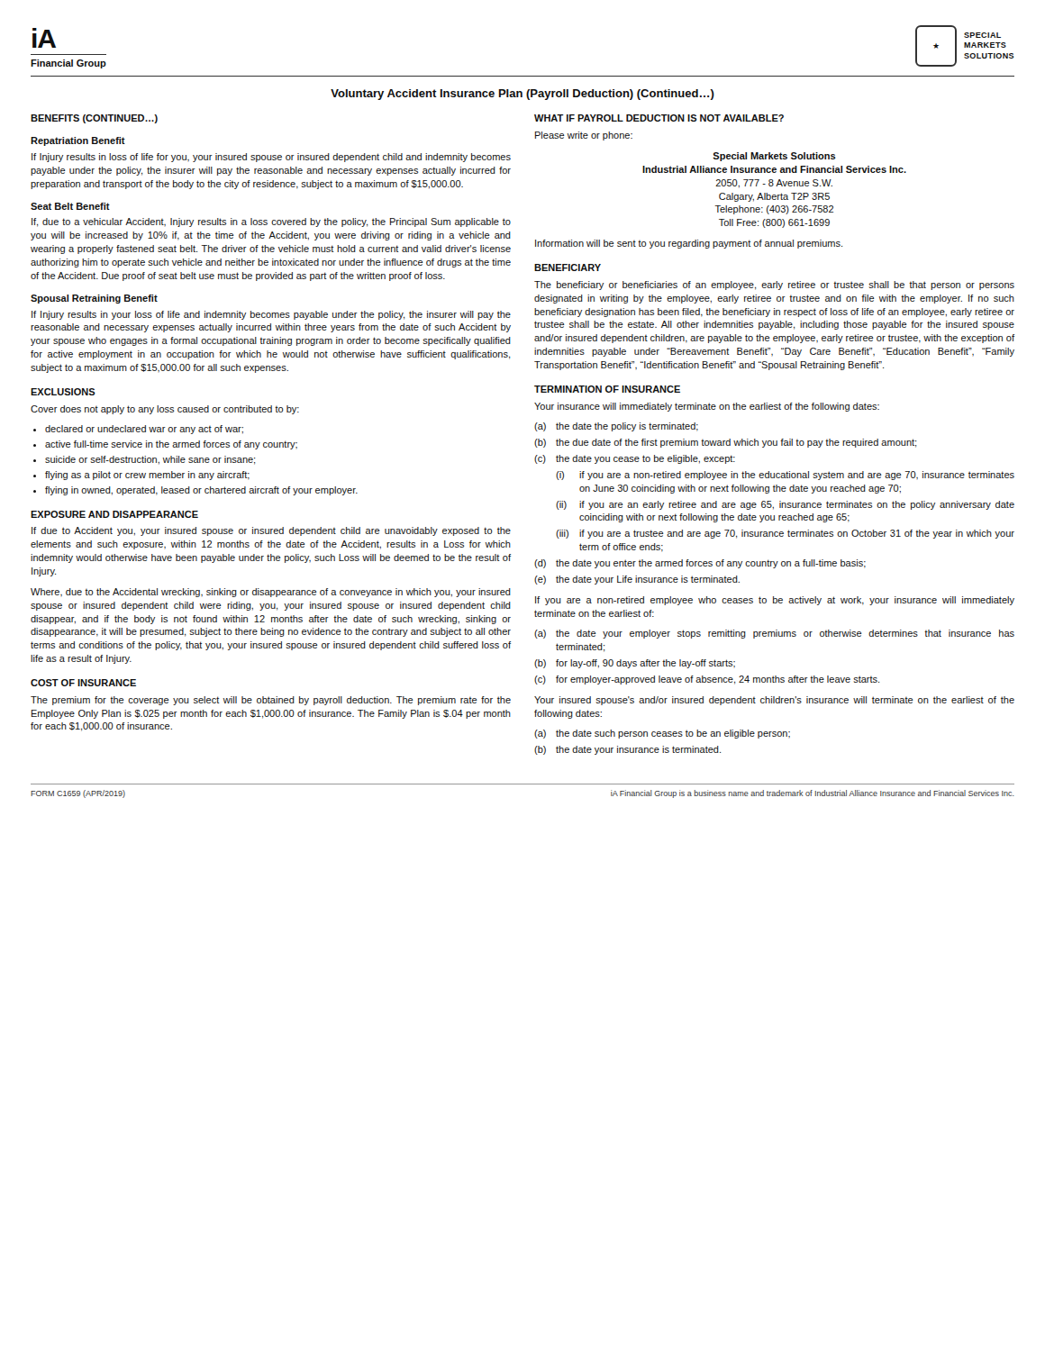iA
Financial Group
★
SPECIAL
MARKETS
SOLUTIONS
Voluntary Accident Insurance Plan (Payroll Deduction) (Continued…)
Benefits (Continued…)
Repatriation Benefit
If Injury results in loss of life for you, your insured spouse or insured dependent child and indemnity becomes payable under the policy, the insurer will pay the reasonable and necessary expenses actually incurred for preparation and transport of the body to the city of residence, subject to a maximum of $15,000.00.
Seat Belt Benefit
If, due to a vehicular Accident, Injury results in a loss covered by the policy, the Principal Sum applicable to you will be increased by 10% if, at the time of the Accident, you were driving or riding in a vehicle and wearing a properly fastened seat belt. The driver of the vehicle must hold a current and valid driver's license authorizing him to operate such vehicle and neither be intoxicated nor under the influence of drugs at the time of the Accident. Due proof of seat belt use must be provided as part of the written proof of loss.
Spousal Retraining Benefit
If Injury results in your loss of life and indemnity becomes payable under the policy, the insurer will pay the reasonable and necessary expenses actually incurred within three years from the date of such Accident by your spouse who engages in a formal occupational training program in order to become specifically qualified for active employment in an occupation for which he would not otherwise have sufficient qualifications, subject to a maximum of $15,000.00 for all such expenses.
Exclusions
Cover does not apply to any loss caused or contributed to by:
declared or undeclared war or any act of war;
active full-time service in the armed forces of any country;
suicide or self-destruction, while sane or insane;
flying as a pilot or crew member in any aircraft;
flying in owned, operated, leased or chartered aircraft of your employer.
Exposure and Disappearance
If due to Accident you, your insured spouse or insured dependent child are unavoidably exposed to the elements and such exposure, within 12 months of the date of the Accident, results in a Loss for which indemnity would otherwise have been payable under the policy, such Loss will be deemed to be the result of Injury.
Where, due to the Accidental wrecking, sinking or disappearance of a conveyance in which you, your insured spouse or insured dependent child were riding, you, your insured spouse or insured dependent child disappear, and if the body is not found within 12 months after the date of such wrecking, sinking or disappearance, it will be presumed, subject to there being no evidence to the contrary and subject to all other terms and conditions of the policy, that you, your insured spouse or insured dependent child suffered loss of life as a result of Injury.
Cost of Insurance
The premium for the coverage you select will be obtained by payroll deduction. The premium rate for the Employee Only Plan is $.025 per month for each $1,000.00 of insurance. The Family Plan is $.04 per month for each $1,000.00 of insurance.
What if Payroll Deduction is not Available?
Please write or phone:
Special Markets Solutions
Industrial Alliance Insurance and Financial Services Inc.
2050, 777 - 8 Avenue S.W.
Calgary, Alberta T2P 3R5
Telephone: (403) 266-7582
Toll Free: (800) 661-1699
Information will be sent to you regarding payment of annual premiums.
Beneficiary
The beneficiary or beneficiaries of an employee, early retiree or trustee shall be that person or persons designated in writing by the employee, early retiree or trustee and on file with the employer. If no such beneficiary designation has been filed, the beneficiary in respect of loss of life of an employee, early retiree or trustee shall be the estate. All other indemnities payable, including those payable for the insured spouse and/or insured dependent children, are payable to the employee, early retiree or trustee, with the exception of indemnities payable under “Bereavement Benefit”, “Day Care Benefit”, “Education Benefit”, “Family Transportation Benefit”, “Identification Benefit” and “Spousal Retraining Benefit”.
Termination of Insurance
Your insurance will immediately terminate on the earliest of the following dates:
(a) the date the policy is terminated;
(b) the due date of the first premium toward which you fail to pay the required amount;
(c) the date you cease to be eligible, except:
(i) if you are a non-retired employee in the educational system and are age 70, insurance terminates on June 30 coinciding with or next following the date you reached age 70;
(ii) if you are an early retiree and are age 65, insurance terminates on the policy anniversary date coinciding with or next following the date you reached age 65;
(iii) if you are a trustee and are age 70, insurance terminates on October 31 of the year in which your term of office ends;
(d) the date you enter the armed forces of any country on a full-time basis;
(e) the date your Life insurance is terminated.
If you are a non-retired employee who ceases to be actively at work, your insurance will immediately terminate on the earliest of:
(a) the date your employer stops remitting premiums or otherwise determines that insurance has terminated;
(b) for lay-off, 90 days after the lay-off starts;
(c) for employer-approved leave of absence, 24 months after the leave starts.
Your insured spouse's and/or insured dependent children's insurance will terminate on the earliest of the following dates:
(a) the date such person ceases to be an eligible person;
(b) the date your insurance is terminated.
FORM C1659 (APR/2019)
iA Financial Group is a business name and trademark of Industrial Alliance Insurance and Financial Services Inc.